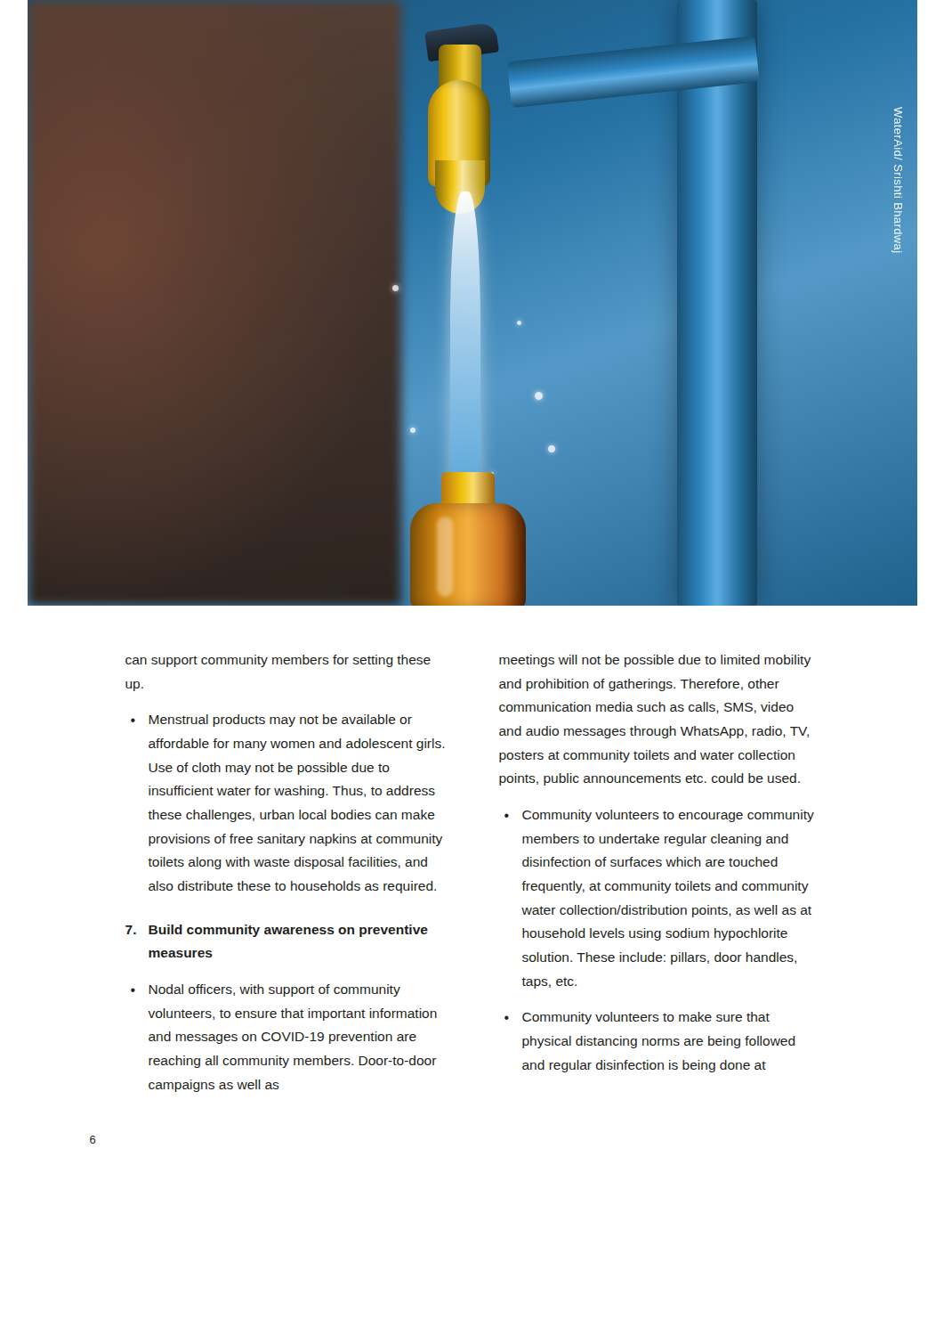WaterAid/ Srishti Bhardwaj
can support community members for setting these up.
Menstrual products may not be available or affordable for many women and adolescent girls. Use of cloth may not be possible due to insufficient water for washing. Thus, to address these challenges, urban local bodies can make provisions of free sanitary napkins at community toilets along with waste disposal facilities, and also distribute these to households as required.
Build community awareness on preventive measures
Nodal officers, with support of community volunteers, to ensure that important information and messages on COVID-19 prevention are reaching all community members. Door-to-door campaigns as well as
meetings will not be possible due to limited mobility and prohibition of gatherings. Therefore, other communication media such as calls, SMS, video and audio messages through WhatsApp, radio, TV, posters at community toilets and water collection points, public announcements etc. could be used.
Community volunteers to encourage community members to undertake regular cleaning and disinfection of surfaces which are touched frequently, at community toilets and community water collection/distribution points, as well as at household levels using sodium hypochlorite solution. These include: pillars, door handles, taps, etc.
Community volunteers to make sure that physical distancing norms are being followed and regular disinfection is being done at
6